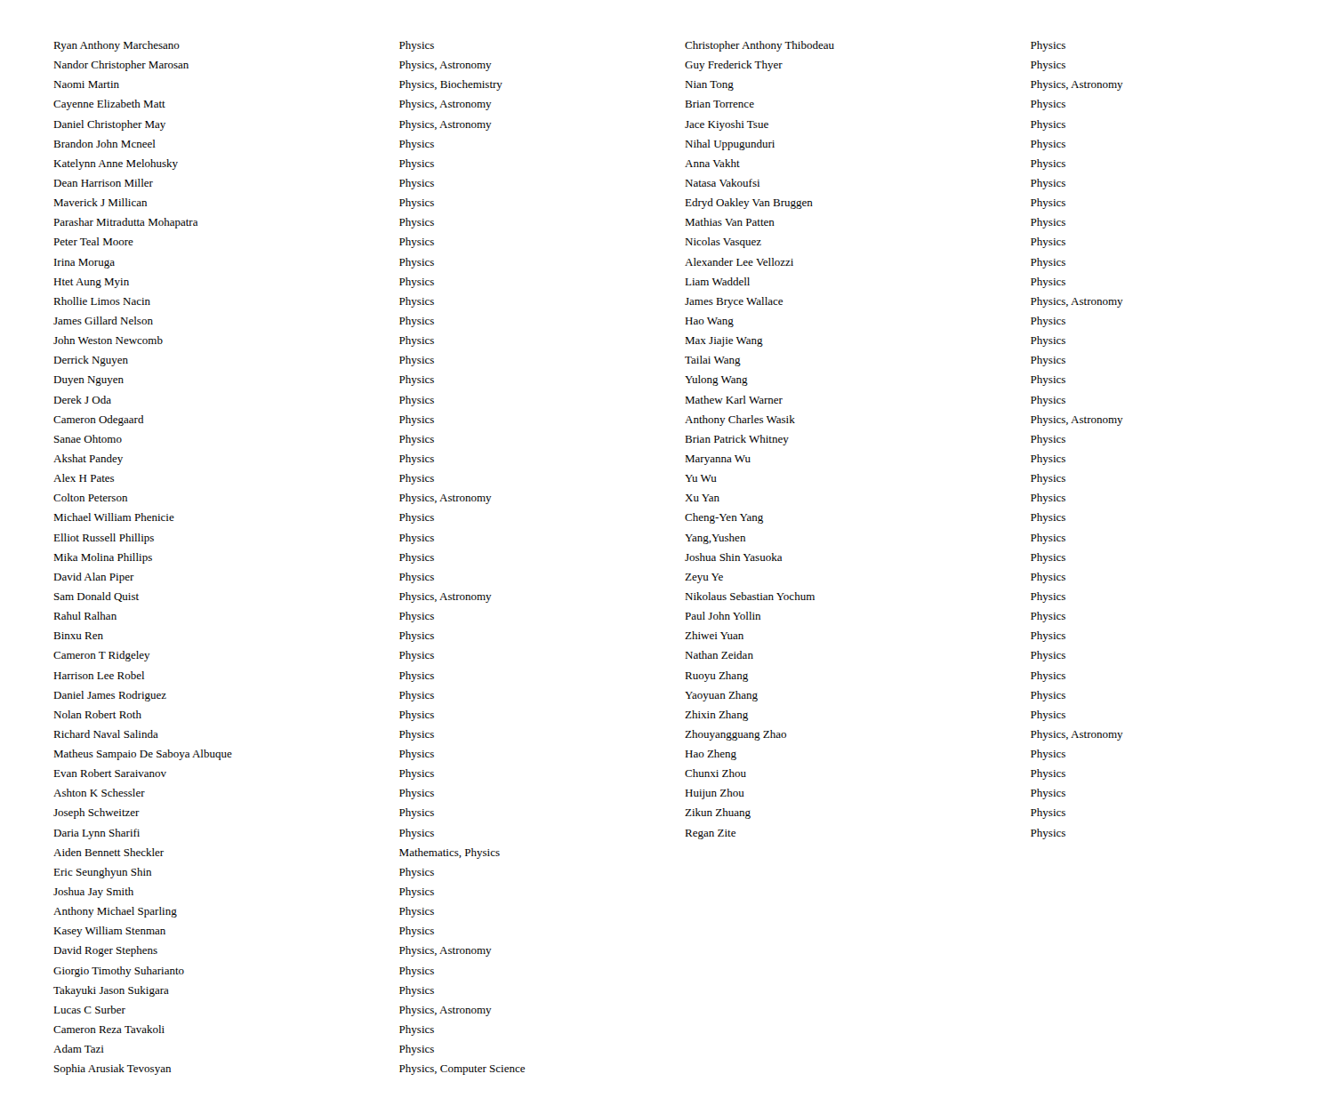| Ryan Anthony Marchesano | Physics |
| Nandor Christopher Marosan | Physics, Astronomy |
| Naomi Martin | Physics, Biochemistry |
| Cayenne Elizabeth Matt | Physics, Astronomy |
| Daniel Christopher May | Physics, Astronomy |
| Brandon John Mcneel | Physics |
| Katelynn Anne Melohusky | Physics |
| Dean Harrison Miller | Physics |
| Maverick J Millican | Physics |
| Parashar Mitradutta Mohapatra | Physics |
| Peter Teal Moore | Physics |
| Irina Moruga | Physics |
| Htet Aung Myin | Physics |
| Rhollie Limos Nacin | Physics |
| James Gillard Nelson | Physics |
| John Weston Newcomb | Physics |
| Derrick Nguyen | Physics |
| Duyen Nguyen | Physics |
| Derek J Oda | Physics |
| Cameron Odegaard | Physics |
| Sanae Ohtomo | Physics |
| Akshat Pandey | Physics |
| Alex H Pates | Physics |
| Colton Peterson | Physics, Astronomy |
| Michael William Phenicie | Physics |
| Elliot Russell Phillips | Physics |
| Mika Molina Phillips | Physics |
| David Alan Piper | Physics |
| Sam Donald Quist | Physics, Astronomy |
| Rahul Ralhan | Physics |
| Binxu Ren | Physics |
| Cameron T Ridgeley | Physics |
| Harrison Lee Robel | Physics |
| Daniel James Rodriguez | Physics |
| Nolan Robert Roth | Physics |
| Richard Naval Salinda | Physics |
| Matheus Sampaio De Saboya Albuque | Physics |
| Evan Robert Saraivanov | Physics |
| Ashton K Schessler | Physics |
| Joseph Schweitzer | Physics |
| Daria Lynn Sharifi | Physics |
| Aiden Bennett Sheckler | Mathematics, Physics |
| Eric Seunghyun Shin | Physics |
| Joshua Jay Smith | Physics |
| Anthony Michael Sparling | Physics |
| Kasey William Stenman | Physics |
| David Roger Stephens | Physics, Astronomy |
| Giorgio Timothy Suharianto | Physics |
| Takayuki Jason Sukigara | Physics |
| Lucas C Surber | Physics, Astronomy |
| Cameron Reza Tavakoli | Physics |
| Adam Tazi | Physics |
| Sophia Arusiak Tevosyan | Physics, Computer Science |
| Christopher Anthony Thibodeau | Physics |
| Guy Frederick Thyer | Physics |
| Nian Tong | Physics, Astronomy |
| Brian Torrence | Physics |
| Jace Kiyoshi Tsue | Physics |
| Nihal Uppugunduri | Physics |
| Anna Vakht | Physics |
| Natasa Vakoufsi | Physics |
| Edryd Oakley Van Bruggen | Physics |
| Mathias Van Patten | Physics |
| Nicolas Vasquez | Physics |
| Alexander Lee Vellozzi | Physics |
| Liam Waddell | Physics |
| James Bryce Wallace | Physics, Astronomy |
| Hao Wang | Physics |
| Max Jiajie Wang | Physics |
| Tailai Wang | Physics |
| Yulong Wang | Physics |
| Mathew Karl Warner | Physics |
| Anthony Charles Wasik | Physics, Astronomy |
| Brian Patrick Whitney | Physics |
| Maryanna Wu | Physics |
| Yu Wu | Physics |
| Xu Yan | Physics |
| Cheng-Yen Yang | Physics |
| Yang,Yushen | Physics |
| Joshua Shin Yasuoka | Physics |
| Zeyu Ye | Physics |
| Nikolaus Sebastian Yochum | Physics |
| Paul John Yollin | Physics |
| Zhiwei Yuan | Physics |
| Nathan Zeidan | Physics |
| Ruoyu Zhang | Physics |
| Yaoyuan Zhang | Physics |
| Zhixin Zhang | Physics |
| Zhouyangguang Zhao | Physics, Astronomy |
| Hao Zheng | Physics |
| Chunxi Zhou | Physics |
| Huijun Zhou | Physics |
| Zikun Zhuang | Physics |
| Regan Zite | Physics |